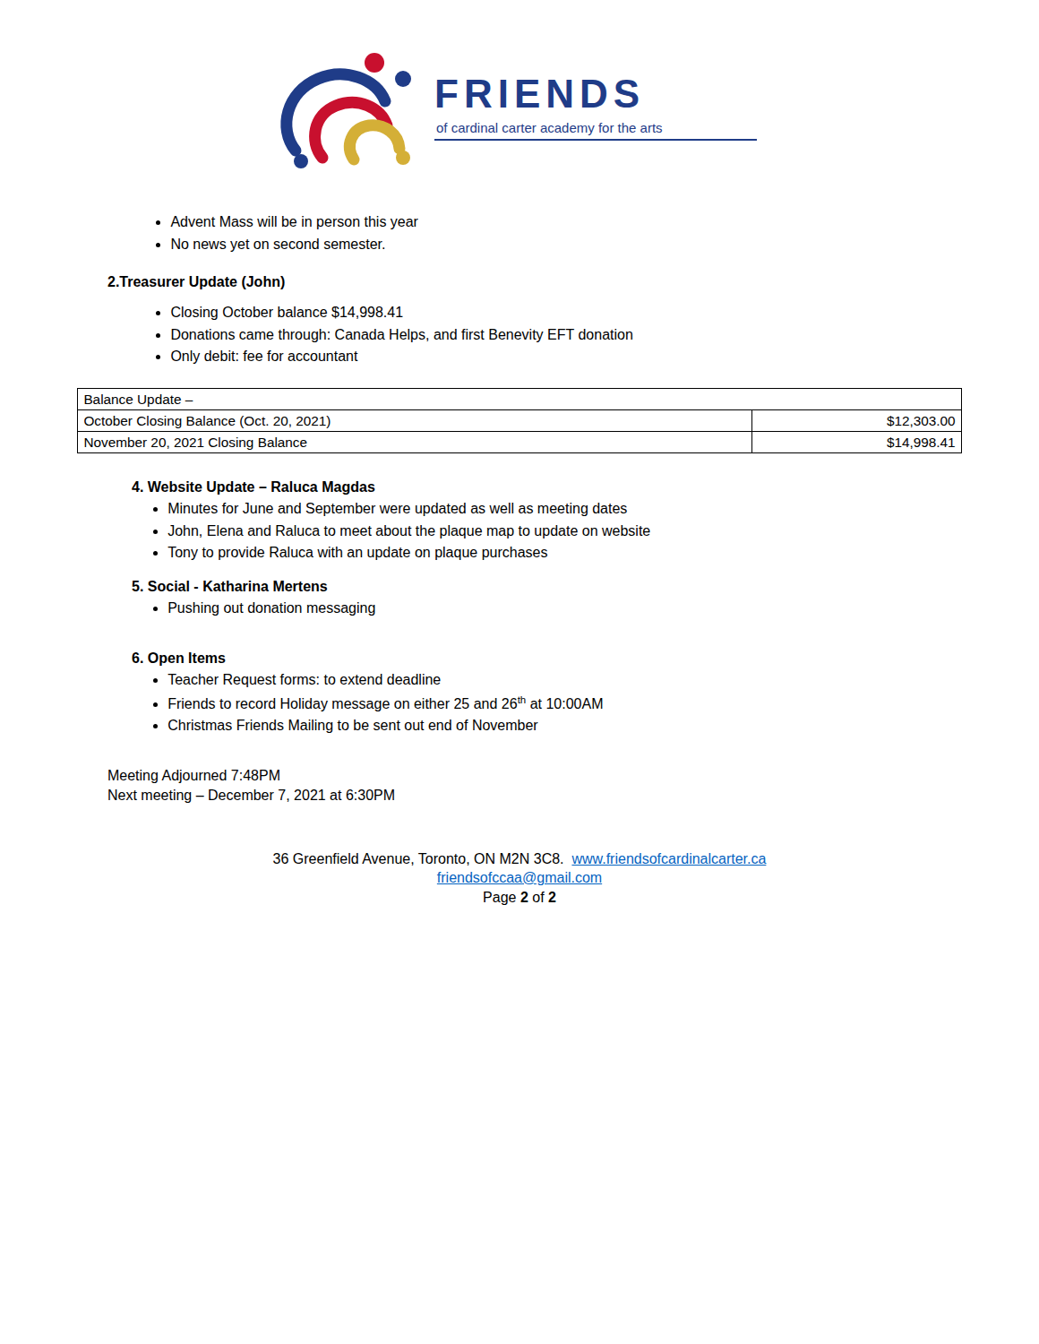FRIENDS of cardinal carter academy for the arts
Advent Mass will be in person this year
No news yet on second semester.
2.Treasurer Update (John)
Closing October balance $14,998.41
Donations came through: Canada Helps, and first Benevity EFT donation
Only debit: fee for accountant
| Balance Update – |
| October Closing Balance (Oct. 20, 2021) | $12,303.00 |
| November 20, 2021 Closing Balance | $14,998.41 |
Website Update – Raluca Magdas
Minutes for June and September were updated as well as meeting dates
John, Elena and Raluca to meet about the plaque map to update on website
Tony to provide Raluca with an update on plaque purchases
Social - Katharina Mertens
Pushing out donation messaging
Open Items
Teacher Request forms: to extend deadline
Friends to record Holiday message on either 25 and 26th at 10:00AM
Christmas Friends Mailing to be sent out end of November
Meeting Adjourned 7:48PM
Next meeting – December 7, 2021 at 6:30PM
36 Greenfield Avenue, Toronto, ON M2N 3C8. www.friendsofcardinalcarter.ca
friendsofccaa@gmail.com
Page 2 of 2